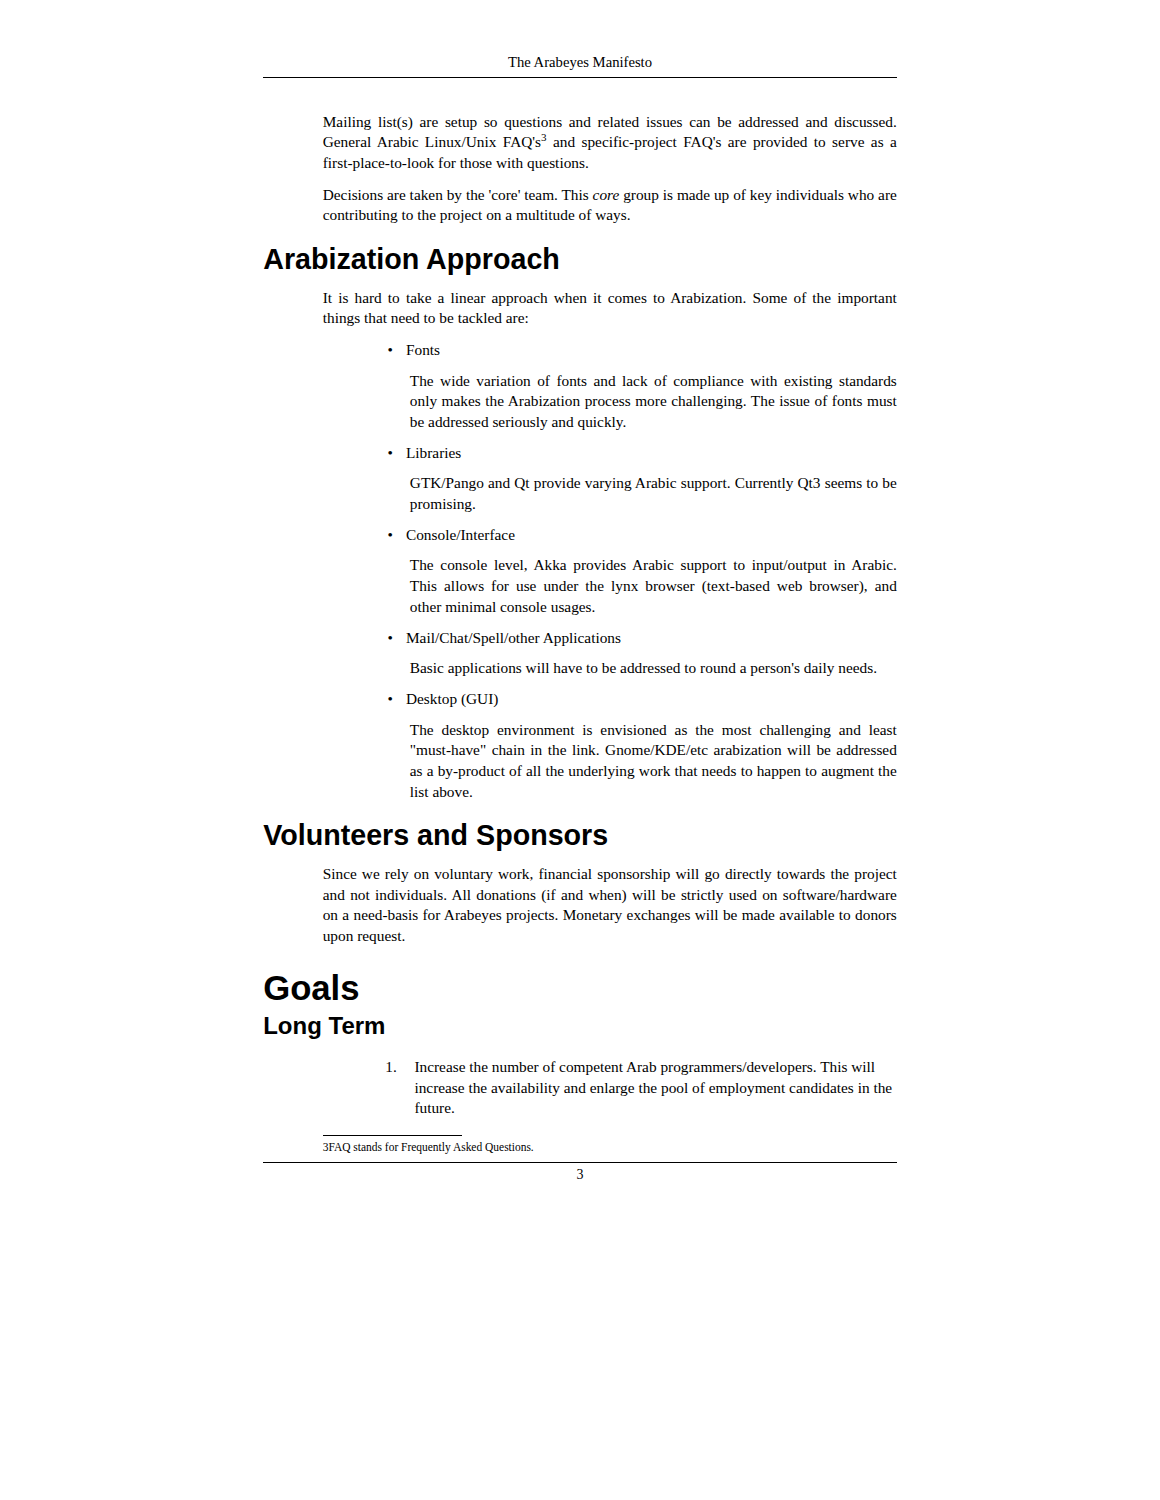The Arabeyes Manifesto
Mailing list(s) are setup so questions and related issues can be addressed and discussed. General Arabic Linux/Unix FAQ's3 and specific-project FAQ's are provided to serve as a first-place-to-look for those with questions.
Decisions are taken by the 'core' team. This core group is made up of key individuals who are contributing to the project on a multitude of ways.
Arabization Approach
It is hard to take a linear approach when it comes to Arabization. Some of the important things that need to be tackled are:
Fonts
The wide variation of fonts and lack of compliance with existing standards only makes the Arabization process more challenging. The issue of fonts must be addressed seriously and quickly.
Libraries
GTK/Pango and Qt provide varying Arabic support. Currently Qt3 seems to be promising.
Console/Interface
The console level, Akka provides Arabic support to input/output in Arabic. This allows for use under the lynx browser (text-based web browser), and other minimal console usages.
Mail/Chat/Spell/other Applications
Basic applications will have to be addressed to round a person's daily needs.
Desktop (GUI)
The desktop environment is envisioned as the most challenging and least "must-have" chain in the link. Gnome/KDE/etc arabization will be addressed as a by-product of all the underlying work that needs to happen to augment the list above.
Volunteers and Sponsors
Since we rely on voluntary work, financial sponsorship will go directly towards the project and not individuals. All donations (if and when) will be strictly used on software/hardware on a need-basis for Arabeyes projects. Monetary exchanges will be made available to donors upon request.
Goals
Long Term
Increase the number of competent Arab programmers/developers. This will increase the availability and enlarge the pool of employment candidates in the future.
3FAQ stands for Frequently Asked Questions.
3